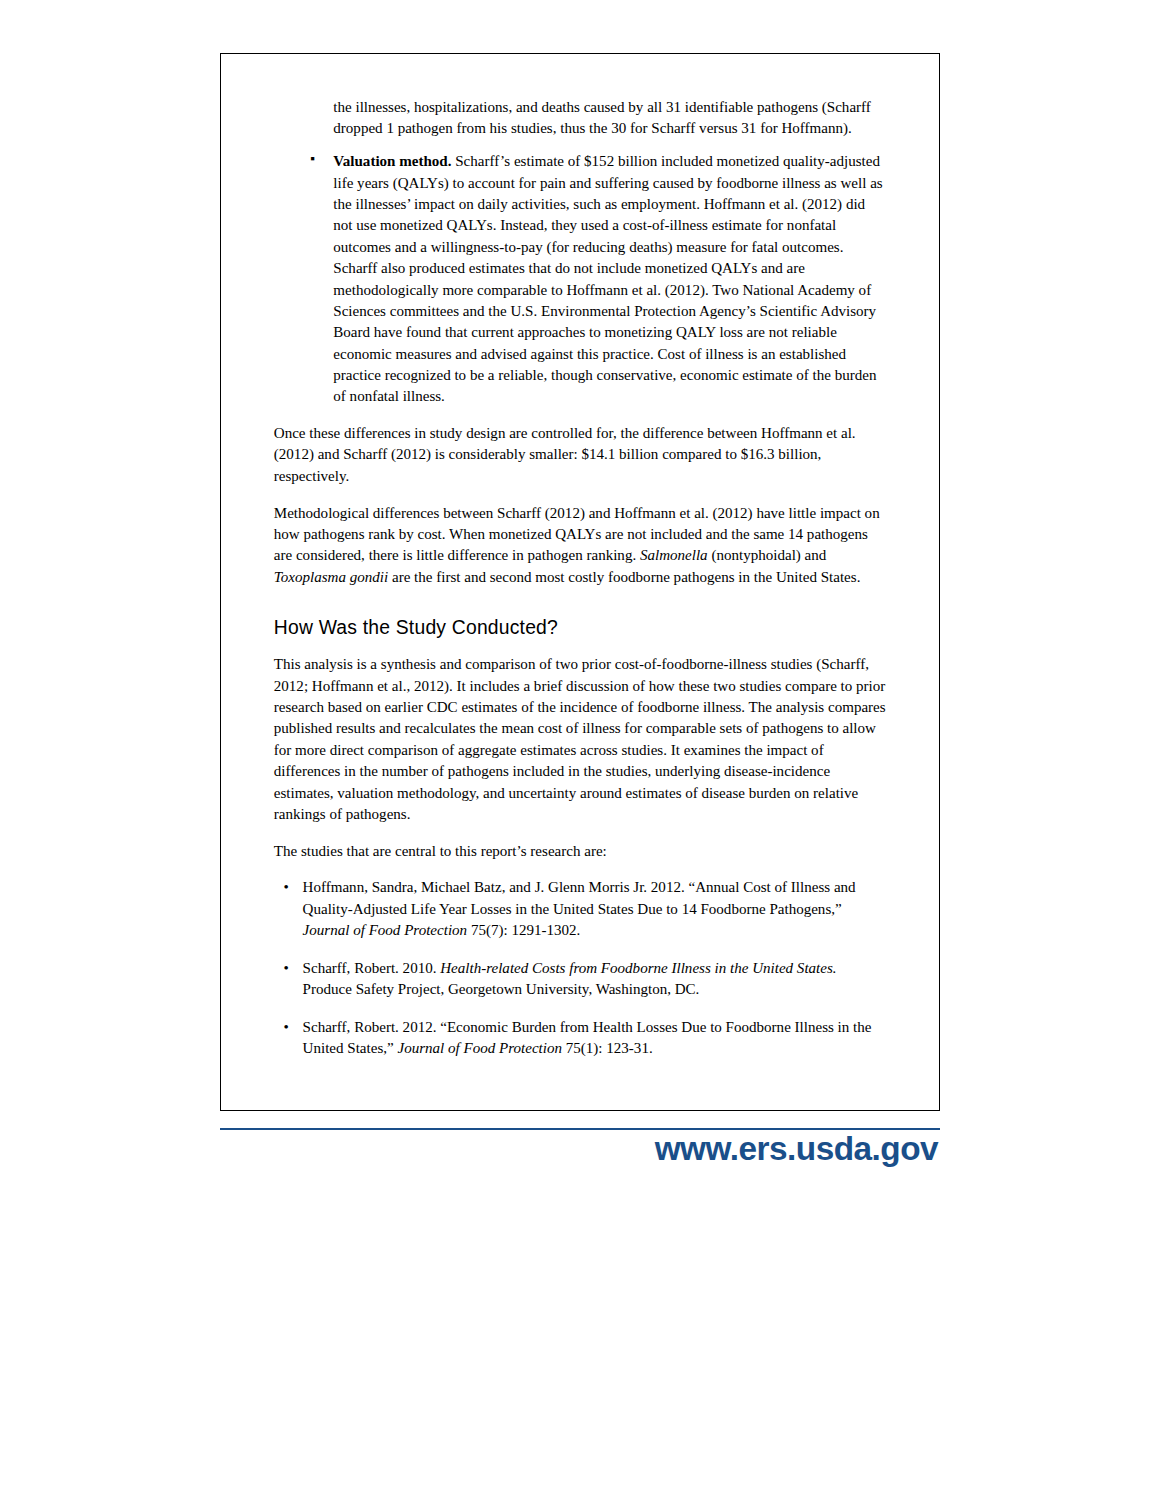the illnesses, hospitalizations, and deaths caused by all 31 identifiable pathogens (Scharff dropped 1 pathogen from his studies, thus the 30 for Scharff versus 31 for Hoffmann).
Valuation method. Scharff’s estimate of $152 billion included monetized quality-adjusted life years (QALYs) to account for pain and suffering caused by foodborne illness as well as the illnesses’ impact on daily activities, such as employment. Hoffmann et al. (2012) did not use monetized QALYs. Instead, they used a cost-of-illness estimate for nonfatal outcomes and a willingness-to-pay (for reducing deaths) measure for fatal outcomes. Scharff also produced estimates that do not include monetized QALYs and are methodologically more comparable to Hoffmann et al. (2012). Two National Academy of Sciences committees and the U.S. Environmental Protection Agency’s Scientific Advisory Board have found that current approaches to monetizing QALY loss are not reliable economic measures and advised against this practice. Cost of illness is an established practice recognized to be a reliable, though conservative, economic estimate of the burden of nonfatal illness.
Once these differences in study design are controlled for, the difference between Hoffmann et al. (2012) and Scharff (2012) is considerably smaller: $14.1 billion compared to $16.3 billion, respectively.
Methodological differences between Scharff (2012) and Hoffmann et al. (2012) have little impact on how pathogens rank by cost. When monetized QALYs are not included and the same 14 pathogens are considered, there is little difference in pathogen ranking. Salmonella (nontyphoidal) and Toxoplasma gondii are the first and second most costly foodborne pathogens in the United States.
How Was the Study Conducted?
This analysis is a synthesis and comparison of two prior cost-of-foodborne-illness studies (Scharff, 2012; Hoffmann et al., 2012). It includes a brief discussion of how these two studies compare to prior research based on earlier CDC estimates of the incidence of foodborne illness. The analysis compares published results and recalculates the mean cost of illness for comparable sets of pathogens to allow for more direct comparison of aggregate estimates across studies. It examines the impact of differences in the number of pathogens included in the studies, underlying disease-incidence estimates, valuation methodology, and uncertainty around estimates of disease burden on relative rankings of pathogens.
The studies that are central to this report’s research are:
Hoffmann, Sandra, Michael Batz, and J. Glenn Morris Jr. 2012. “Annual Cost of Illness and Quality-Adjusted Life Year Losses in the United States Due to 14 Foodborne Pathogens,” Journal of Food Protection 75(7): 1291-1302.
Scharff, Robert. 2010. Health-related Costs from Foodborne Illness in the United States. Produce Safety Project, Georgetown University, Washington, DC.
Scharff, Robert. 2012. “Economic Burden from Health Losses Due to Foodborne Illness in the United States,” Journal of Food Protection 75(1): 123-31.
www.ers.usda.gov